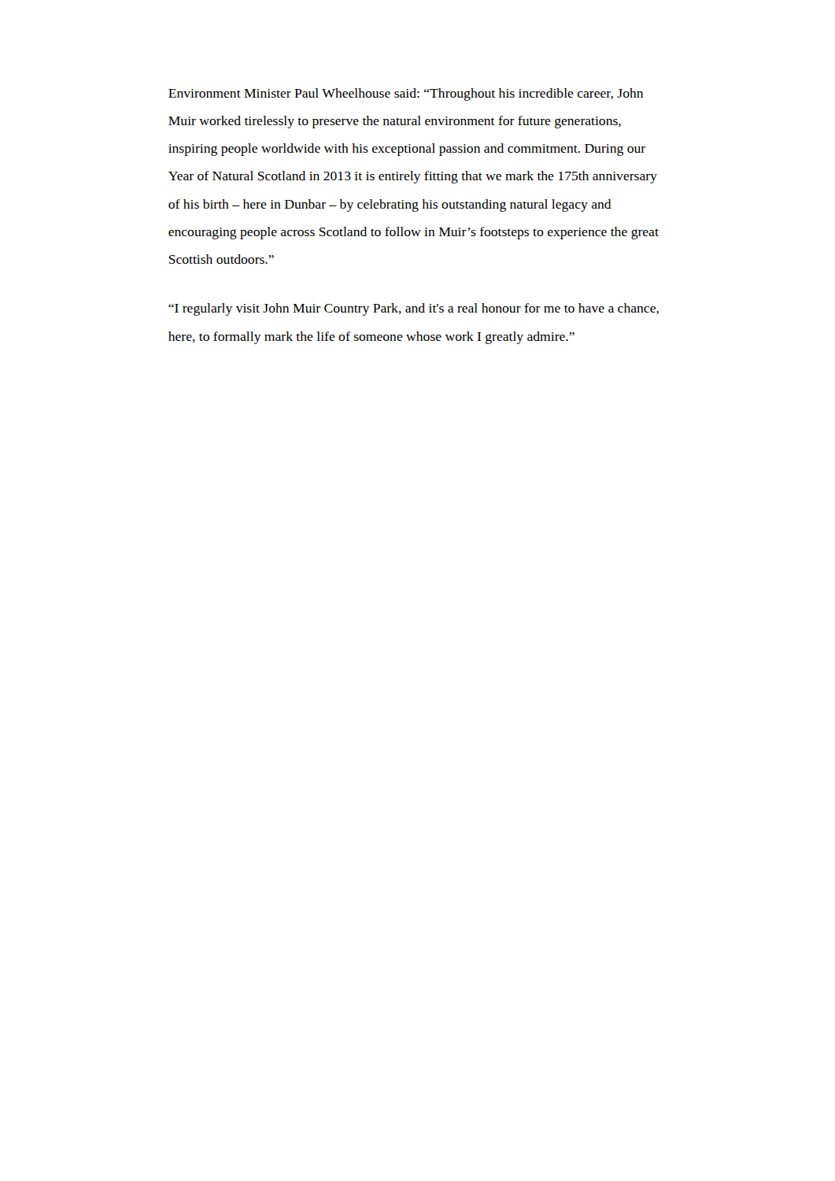Environment Minister Paul Wheelhouse said: “Throughout his incredible career, John Muir worked tirelessly to preserve the natural environment for future generations, inspiring people worldwide with his exceptional passion and commitment. During our Year of Natural Scotland in 2013 it is entirely fitting that we mark the 175th anniversary of his birth – here in Dunbar – by celebrating his outstanding natural legacy and encouraging people across Scotland to follow in Muir’s footsteps to experience the great Scottish outdoors.”
“I regularly visit John Muir Country Park, and it's a real honour for me to have a chance, here, to formally mark the life of someone whose work I greatly admire.”